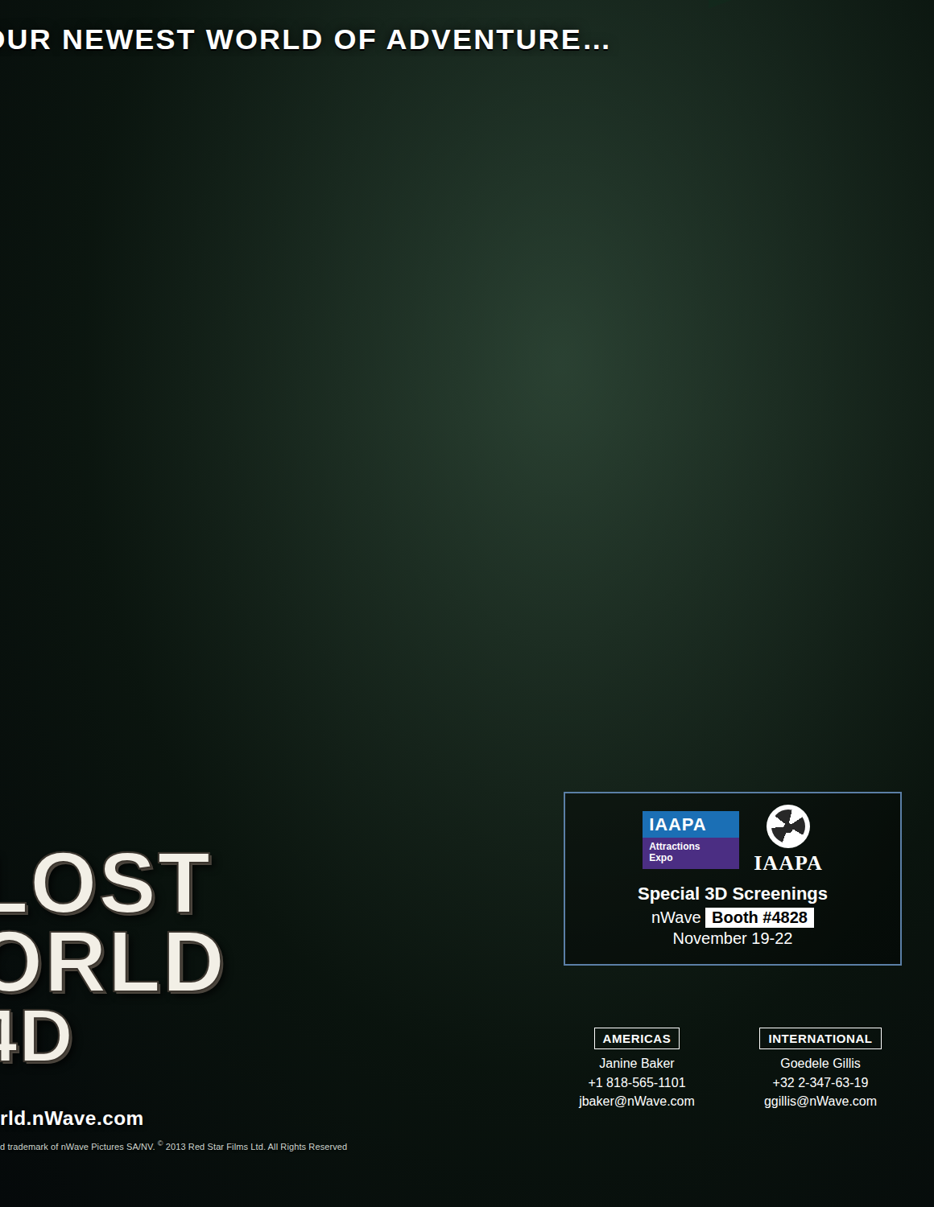OUR NEWEST WORLD OF ADVENTURE…
LOST ORLD 4D
rld.nWave.com
d trademark of nWave Pictures SA/NV. © 2013 Red Star Films Ltd. All Rights Reserved
IAAPA
Attractions
Expo
IAAPA
Special 3D Screenings
nWave Booth #4828
November 19-22
AMERICAS
Janine Baker
+1 818-565-1101
jbaker@nWave.com
INTERNATIONAL
Goedele Gillis
+32 2-347-63-19
ggillis@nWave.com